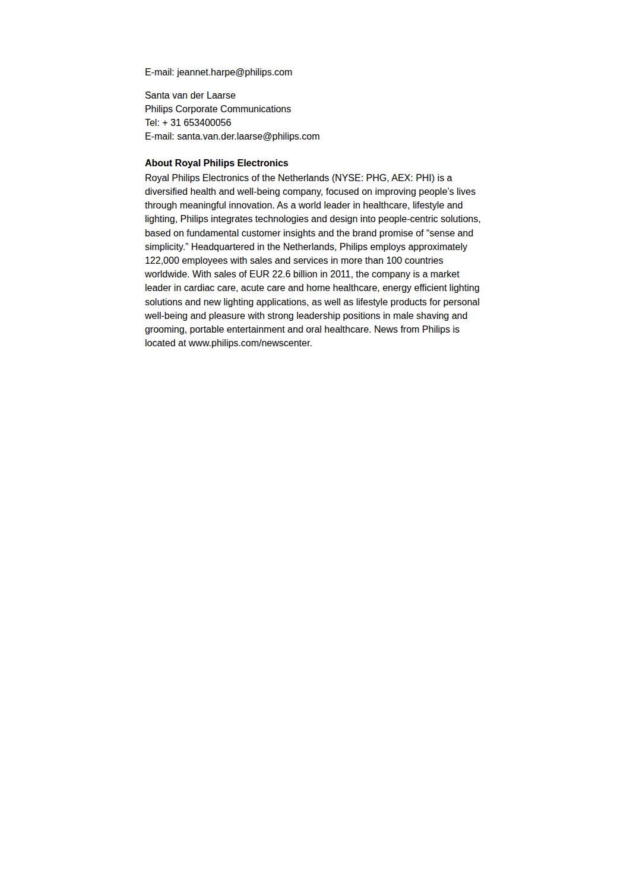E-mail: jeannet.harpe@philips.com
Santa van der Laarse
Philips Corporate Communications
Tel: + 31 653400056
E-mail: santa.van.der.laarse@philips.com
About Royal Philips Electronics
Royal Philips Electronics of the Netherlands (NYSE: PHG, AEX: PHI) is a diversified health and well-being company, focused on improving people’s lives through meaningful innovation. As a world leader in healthcare, lifestyle and lighting, Philips integrates technologies and design into people-centric solutions, based on fundamental customer insights and the brand promise of “sense and simplicity.” Headquartered in the Netherlands, Philips employs approximately 122,000 employees with sales and services in more than 100 countries worldwide. With sales of EUR 22.6 billion in 2011, the company is a market leader in cardiac care, acute care and home healthcare, energy efficient lighting solutions and new lighting applications, as well as lifestyle products for personal well-being and pleasure with strong leadership positions in male shaving and grooming, portable entertainment and oral healthcare. News from Philips is located at www.philips.com/newscenter.